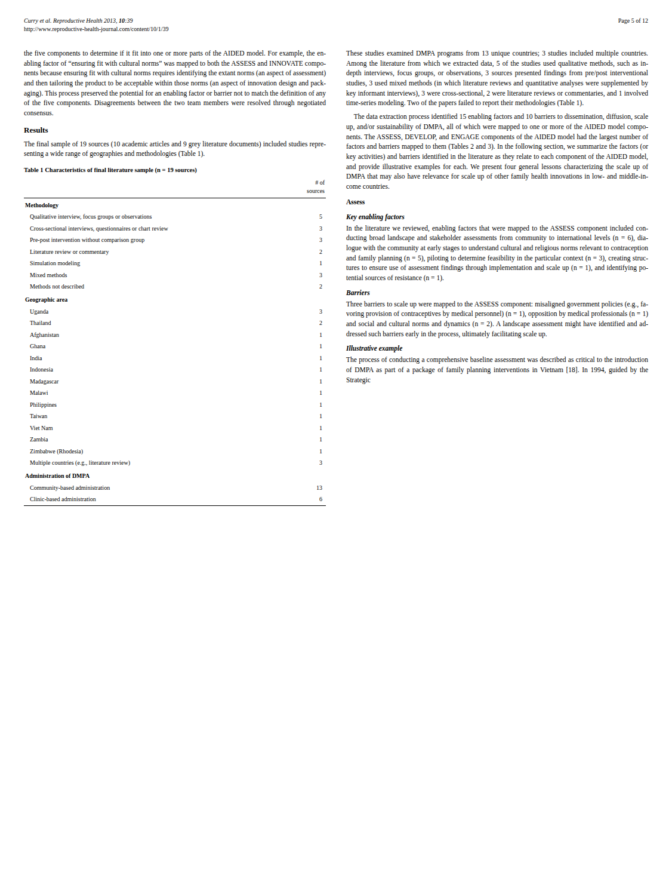Curry et al. Reproductive Health 2013, 10:39
http://www.reproductive-health-journal.com/content/10/1/39
Page 5 of 12
the five components to determine if it fit into one or more parts of the AIDED model. For example, the enabling factor of “ensuring fit with cultural norms” was mapped to both the ASSESS and INNOVATE components because ensuring fit with cultural norms requires identifying the extant norms (an aspect of assessment) and then tailoring the product to be acceptable within those norms (an aspect of innovation design and packaging). This process preserved the potential for an enabling factor or barrier not to match the definition of any of the five components. Disagreements between the two team members were resolved through negotiated consensus.
Results
The final sample of 19 sources (10 academic articles and 9 grey literature documents) included studies representing a wide range of geographies and methodologies (Table 1).
Table 1 Characteristics of final literature sample (n = 19 sources)
| | # of sources |
| --- | --- |
| Methodology | |
| Qualitative interview, focus groups or observations | 5 |
| Cross-sectional interviews, questionnaires or chart review | 3 |
| Pre-post intervention without comparison group | 3 |
| Literature review or commentary | 2 |
| Simulation modeling | 1 |
| Mixed methods | 3 |
| Methods not described | 2 |
| Geographic area | |
| Uganda | 3 |
| Thailand | 2 |
| Afghanistan | 1 |
| Ghana | 1 |
| India | 1 |
| Indonesia | 1 |
| Madagascar | 1 |
| Malawi | 1 |
| Philippines | 1 |
| Taiwan | 1 |
| Viet Nam | 1 |
| Zambia | 1 |
| Zimbabwe (Rhodesia) | 1 |
| Multiple countries (e.g., literature review) | 3 |
| Administration of DMPA | |
| Community-based administration | 13 |
| Clinic-based administration | 6 |
These studies examined DMPA programs from 13 unique countries; 3 studies included multiple countries. Among the literature from which we extracted data, 5 of the studies used qualitative methods, such as in-depth interviews, focus groups, or observations, 3 sources presented findings from pre/post interventional studies, 3 used mixed methods (in which literature reviews and quantitative analyses were supplemented by key informant interviews), 3 were cross-sectional, 2 were literature reviews or commentaries, and 1 involved time-series modeling. Two of the papers failed to report their methodologies (Table 1).
The data extraction process identified 15 enabling factors and 10 barriers to dissemination, diffusion, scale up, and/or sustainability of DMPA, all of which were mapped to one or more of the AIDED model components. The ASSESS, DEVELOP, and ENGAGE components of the AIDED model had the largest number of factors and barriers mapped to them (Tables 2 and 3). In the following section, we summarize the factors (or key activities) and barriers identified in the literature as they relate to each component of the AIDED model, and provide illustrative examples for each. We present four general lessons characterizing the scale up of DMPA that may also have relevance for scale up of other family health innovations in low- and middle-income countries.
Assess
Key enabling factors
In the literature we reviewed, enabling factors that were mapped to the ASSESS component included conducting broad landscape and stakeholder assessments from community to international levels (n = 6), dialogue with the community at early stages to understand cultural and religious norms relevant to contraception and family planning (n = 5), piloting to determine feasibility in the particular context (n = 3), creating structures to ensure use of assessment findings through implementation and scale up (n = 1), and identifying potential sources of resistance (n = 1).
Barriers
Three barriers to scale up were mapped to the ASSESS component: misaligned government policies (e.g., favoring provision of contraceptives by medical personnel) (n = 1), opposition by medical professionals (n = 1) and social and cultural norms and dynamics (n = 2). A landscape assessment might have identified and addressed such barriers early in the process, ultimately facilitating scale up.
Illustrative example
The process of conducting a comprehensive baseline assessment was described as critical to the introduction of DMPA as part of a package of family planning interventions in Vietnam [18]. In 1994, guided by the Strategic